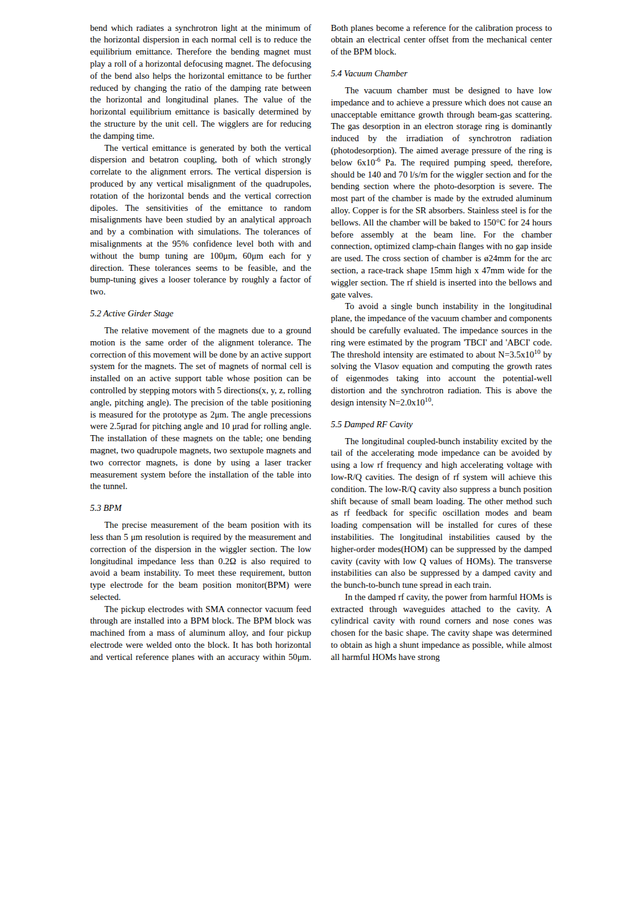bend which radiates a synchrotron light at the minimum of the horizontal dispersion in each normal cell is to reduce the equilibrium emittance. Therefore the bending magnet must play a roll of a horizontal defocusing magnet. The defocusing of the bend also helps the horizontal emittance to be further reduced by changing the ratio of the damping rate between the horizontal and longitudinal planes. The value of the horizontal equilibrium emittance is basically determined by the structure by the unit cell. The wigglers are for reducing the damping time.
The vertical emittance is generated by both the vertical dispersion and betatron coupling, both of which strongly correlate to the alignment errors. The vertical dispersion is produced by any vertical misalignment of the quadrupoles, rotation of the horizontal bends and the vertical correction dipoles. The sensitivities of the emittance to random misalignments have been studied by an analytical approach and by a combination with simulations. The tolerances of misalignments at the 95% confidence level both with and without the bump tuning are 100μm, 60μm each for y direction. These tolerances seems to be feasible, and the bump-tuning gives a looser tolerance by roughly a factor of two.
5.2 Active Girder Stage
The relative movement of the magnets due to a ground motion is the same order of the alignment tolerance. The correction of this movement will be done by an active support system for the magnets. The set of magnets of normal cell is installed on an active support table whose position can be controlled by stepping motors with 5 directions(x, y, z, rolling angle, pitching angle). The precision of the table positioning is measured for the prototype as 2μm. The angle precessions were 2.5μrad for pitching angle and 10 μrad for rolling angle. The installation of these magnets on the table; one bending magnet, two quadrupole magnets, two sextupole magnets and two corrector magnets, is done by using a laser tracker measurement system before the installation of the table into the tunnel.
5.3 BPM
The precise measurement of the beam position with its less than 5 μm resolution is required by the measurement and correction of the dispersion in the wiggler section. The low longitudinal impedance less than 0.2Ω is also required to avoid a beam instability. To meet these requirement, button type electrode for the beam position monitor(BPM) were selected.
The pickup electrodes with SMA connector vacuum feed through are installed into a BPM block. The BPM block was machined from a mass of aluminum alloy, and four pickup electrode were welded onto the block. It has both horizontal and vertical reference planes with an accuracy within 50μm. Both planes become a reference for the calibration process to obtain an electrical center offset from the mechanical center of the BPM block.
5.4 Vacuum Chamber
The vacuum chamber must be designed to have low impedance and to achieve a pressure which does not cause an unacceptable emittance growth through beam-gas scattering. The gas desorption in an electron storage ring is dominantly induced by the irradiation of synchrotron radiation (photodesorption). The aimed average pressure of the ring is below 6x10-6 Pa. The required pumping speed, therefore, should be 140 and 70 l/s/m for the wiggler section and for the bending section where the photo-desorption is severe. The most part of the chamber is made by the extruded aluminum alloy. Copper is for the SR absorbers. Stainless steel is for the bellows. All the chamber will be baked to 150°C for 24 hours before assembly at the beam line. For the chamber connection, optimized clamp-chain flanges with no gap inside are used. The cross section of chamber is ø24mm for the arc section, a race-track shape 15mm high x 47mm wide for the wiggler section. The rf shield is inserted into the bellows and gate valves.
To avoid a single bunch instability in the longitudinal plane, the impedance of the vacuum chamber and components should be carefully evaluated. The impedance sources in the ring were estimated by the program 'TBCI' and 'ABCI' code. The threshold intensity are estimated to about N=3.5x1010 by solving the Vlasov equation and computing the growth rates of eigenmodes taking into account the potential-well distortion and the synchrotron radiation. This is above the design intensity N=2.0x1010.
5.5 Damped RF Cavity
The longitudinal coupled-bunch instability excited by the tail of the accelerating mode impedance can be avoided by using a low rf frequency and high accelerating voltage with low-R/Q cavities. The design of rf system will achieve this condition. The low-R/Q cavity also suppress a bunch position shift because of small beam loading. The other method such as rf feedback for specific oscillation modes and beam loading compensation will be installed for cures of these instabilities. The longitudinal instabilities caused by the higher-order modes(HOM) can be suppressed by the damped cavity (cavity with low Q values of HOMs). The transverse instabilities can also be suppressed by a damped cavity and the bunch-to-bunch tune spread in each train.
In the damped rf cavity, the power from harmful HOMs is extracted through waveguides attached to the cavity. A cylindrical cavity with round corners and nose cones was chosen for the basic shape. The cavity shape was determined to obtain as high a shunt impedance as possible, while almost all harmful HOMs have strong